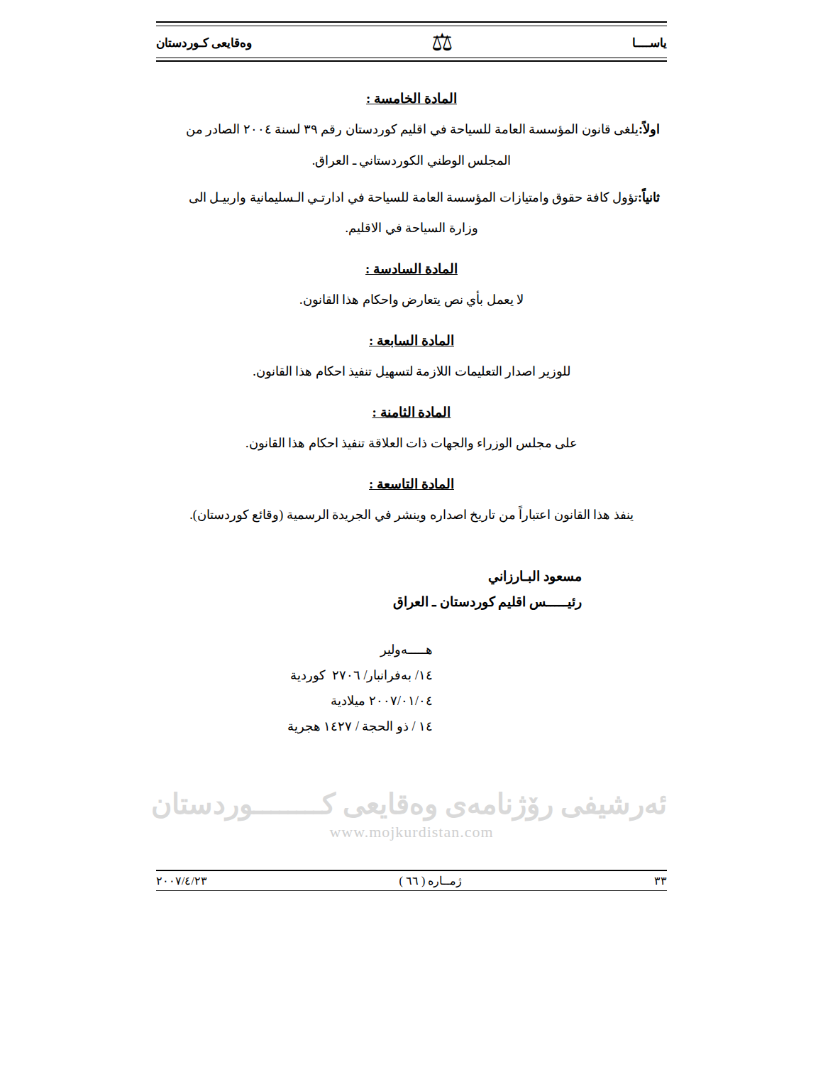ياســــا
⚖
وەقايعى كـوردستان
المادة الخامسة :
اولاً: يلغى قانون المؤسسة العامة للسياحة في اقليم كوردستان رقم ٣٩ لسنة ٢٠٠٤ الصادر من
المجلس الوطني الكوردستاني ـ العراق.
ثانياً: تؤول كافة حقوق وامتيازات المؤسسة العامة للسياحة في ادارتـي الـسليمانية واربيـل الى
وزارة السياحة في الاقليم.
المادة السادسة :
لا يعمل بأي نص يتعارض واحكام هذا القانون.
المادة السابعة :
للوزير اصدار التعليمات اللازمة لتسهيل تنفيذ احكام هذا القانون.
المادة الثامنة :
على مجلس الوزراء والجهات ذات العلاقة تنفيذ احكام هذا القانون.
المادة التاسعة :
ينفذ هذا القانون اعتباراً من تاريخ اصداره وينشر في الجريدة الرسمية (وقائع كوردستان).
مسعود البـارزاني
رئيـــــس اقليم كوردستان ـ العراق
هـــــەولير
١٤/ بەفرانبار/ ٢٧٠٦ كوردية
٢٠٠٧/٠١/٠٤ ميلادية
١٤ / ذو الحجة / ١٤٢٧ هجرية
ئەرشيفى رۆژنامەى وەقايعى كــــــــوردستان
www.mojkurdistan.com
٣٣
ژمــاره ( ٦٦ )
٢٠٠٧/٤/٢٣